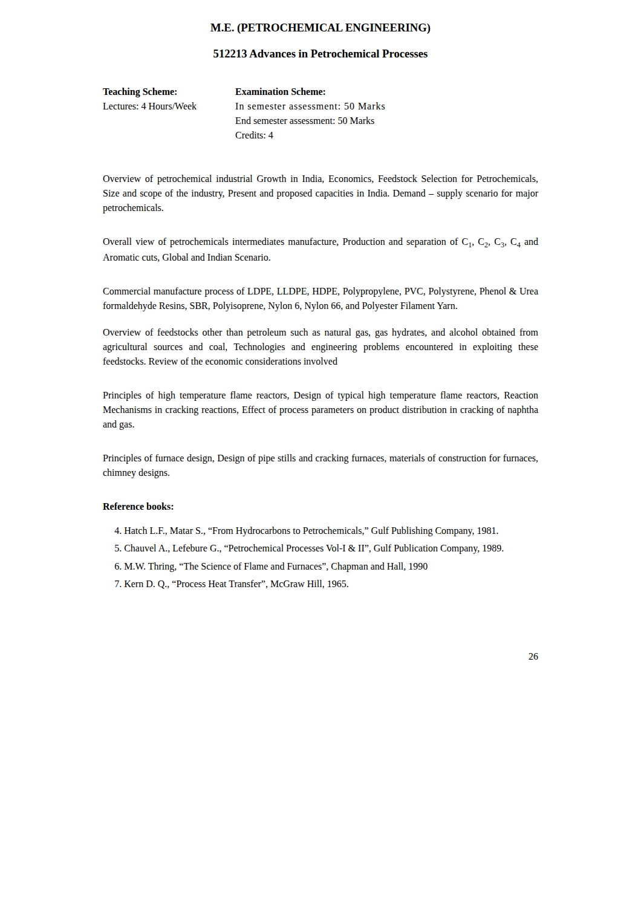M.E. (PETROCHEMICAL ENGINEERING)
512213 Advances in Petrochemical Processes
Teaching Scheme:
Lectures: 4 Hours/Week
Examination Scheme:
In semester assessment: 50 Marks
End semester assessment: 50 Marks
Credits: 4
Overview of petrochemical industrial Growth in India, Economics, Feedstock Selection for Petrochemicals, Size and scope of the industry, Present and proposed capacities in India. Demand – supply scenario for major petrochemicals.
Overall view of petrochemicals intermediates manufacture, Production and separation of C1, C2, C3, C4 and Aromatic cuts, Global and Indian Scenario.
Commercial manufacture process of LDPE, LLDPE, HDPE, Polypropylene, PVC, Polystyrene, Phenol & Urea formaldehyde Resins, SBR, Polyisoprene, Nylon 6, Nylon 66, and Polyester Filament Yarn.
Overview of feedstocks other than petroleum such as natural gas, gas hydrates, and alcohol obtained from agricultural sources and coal, Technologies and engineering problems encountered in exploiting these feedstocks. Review of the economic considerations involved
Principles of high temperature flame reactors, Design of typical high temperature flame reactors, Reaction Mechanisms in cracking reactions, Effect of process parameters on product distribution in cracking of naphtha and gas.
Principles of furnace design, Design of pipe stills and cracking furnaces, materials of construction for furnaces, chimney designs.
Reference books:
Hatch L.F., Matar S., “From Hydrocarbons to Petrochemicals,” Gulf Publishing Company, 1981.
Chauvel A., Lefebure G., “Petrochemical Processes Vol-I & II”, Gulf Publication Company, 1989.
M.W. Thring, “The Science of Flame and Furnaces”, Chapman and Hall, 1990
Kern D. Q., “Process Heat Transfer”, McGraw Hill, 1965.
26